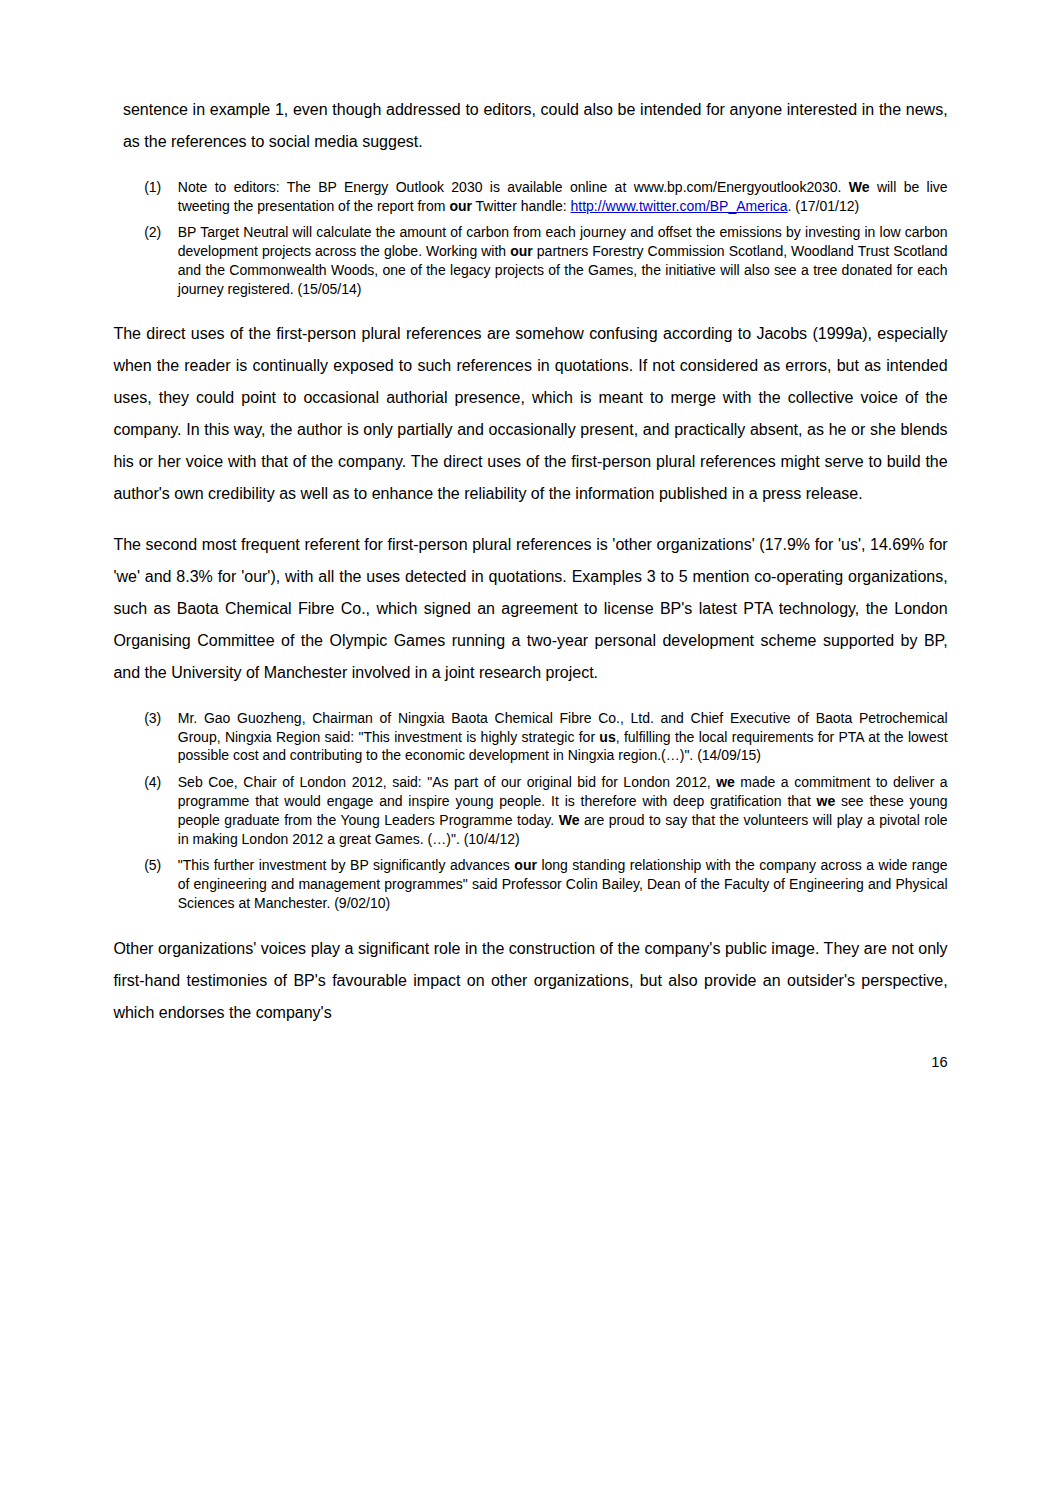sentence in example 1, even though addressed to editors, could also be intended for anyone interested in the news, as the references to social media suggest.
(1) Note to editors: The BP Energy Outlook 2030 is available online at www.bp.com/Energyoutlook2030. We will be live tweeting the presentation of the report from our Twitter handle: http://www.twitter.com/BP_America. (17/01/12)
(2) BP Target Neutral will calculate the amount of carbon from each journey and offset the emissions by investing in low carbon development projects across the globe. Working with our partners Forestry Commission Scotland, Woodland Trust Scotland and the Commonwealth Woods, one of the legacy projects of the Games, the initiative will also see a tree donated for each journey registered. (15/05/14)
The direct uses of the first-person plural references are somehow confusing according to Jacobs (1999a), especially when the reader is continually exposed to such references in quotations. If not considered as errors, but as intended uses, they could point to occasional authorial presence, which is meant to merge with the collective voice of the company. In this way, the author is only partially and occasionally present, and practically absent, as he or she blends his or her voice with that of the company. The direct uses of the first-person plural references might serve to build the author's own credibility as well as to enhance the reliability of the information published in a press release.
The second most frequent referent for first-person plural references is 'other organizations' (17.9% for 'us', 14.69% for 'we' and 8.3% for 'our'), with all the uses detected in quotations. Examples 3 to 5 mention co-operating organizations, such as Baota Chemical Fibre Co., which signed an agreement to license BP's latest PTA technology, the London Organising Committee of the Olympic Games running a two-year personal development scheme supported by BP, and the University of Manchester involved in a joint research project.
(3) Mr. Gao Guozheng, Chairman of Ningxia Baota Chemical Fibre Co., Ltd. and Chief Executive of Baota Petrochemical Group, Ningxia Region said: "This investment is highly strategic for us, fulfilling the local requirements for PTA at the lowest possible cost and contributing to the economic development in Ningxia region.(…)". (14/09/15)
(4) Seb Coe, Chair of London 2012, said: "As part of our original bid for London 2012, we made a commitment to deliver a programme that would engage and inspire young people. It is therefore with deep gratification that we see these young people graduate from the Young Leaders Programme today. We are proud to say that the volunteers will play a pivotal role in making London 2012 a great Games. (…)". (10/4/12)
(5)"This further investment by BP significantly advances our long standing relationship with the company across a wide range of engineering and management programmes" said Professor Colin Bailey, Dean of the Faculty of Engineering and Physical Sciences at Manchester. (9/02/10)
Other organizations' voices play a significant role in the construction of the company's public image. They are not only first-hand testimonies of BP's favourable impact on other organizations, but also provide an outsider's perspective, which endorses the company's
16